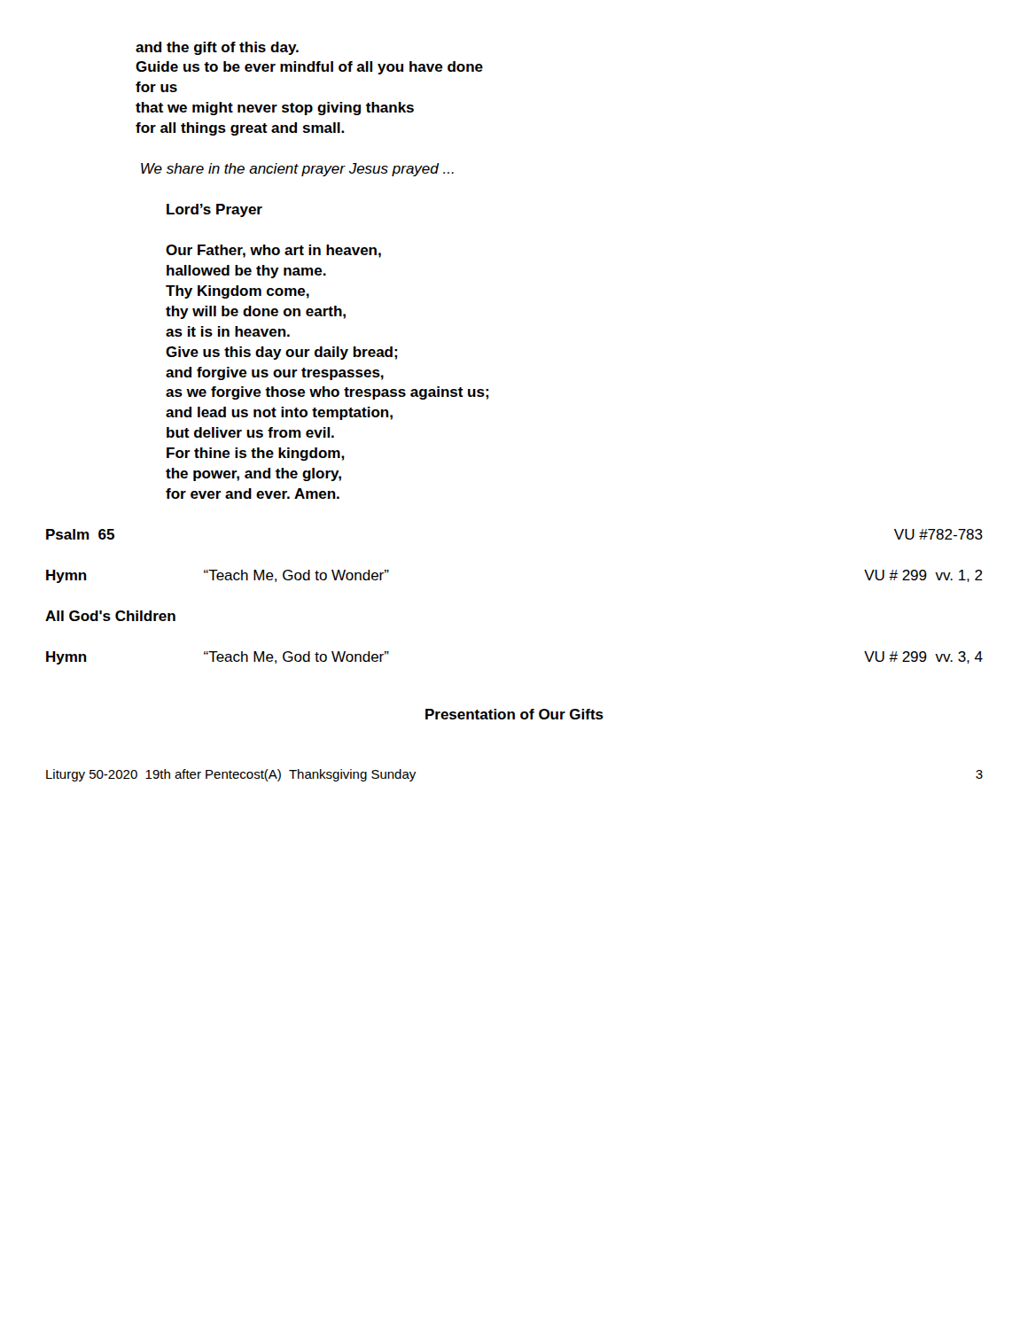and the gift of this day.
Guide us to be ever mindful of all you have done
for us
that we might never stop giving thanks
for all things great and small.
We share in the ancient prayer Jesus prayed ...
Lord’s Prayer
Our Father, who art in heaven,
hallowed be thy name.
Thy Kingdom come,
thy will be done on earth,
as it is in heaven.
Give us this day our daily bread;
and forgive us our trespasses,
as we forgive those who trespass against us;
and lead us not into temptation,
but deliver us from evil.
For thine is the kingdom,
the power, and the glory,
for ever and ever. Amen.
Psalm 65 VU #782-783
Hymn “Teach Me, God to Wonder” VU # 299 vv. 1, 2
All God's Children
Hymn “Teach Me, God to Wonder” VU # 299 vv. 3, 4
Presentation of Our Gifts
Liturgy 50-2020 19th after Pentecost(A) Thanksgiving Sunday 3